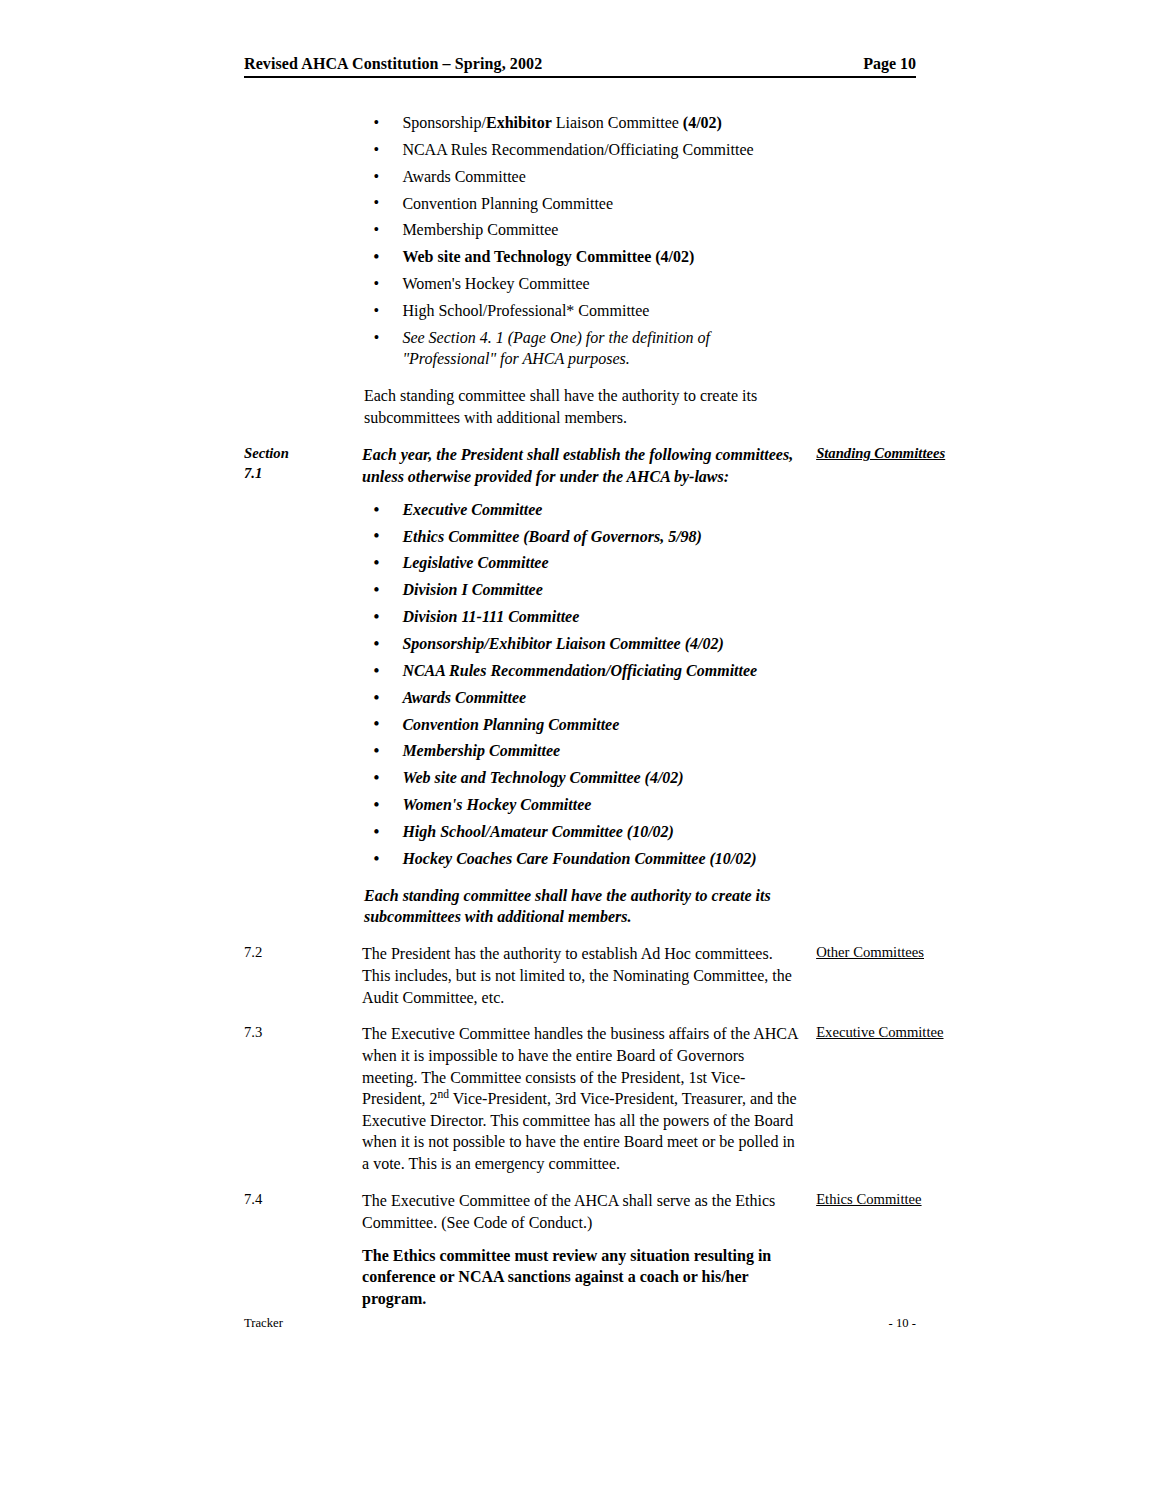Revised AHCA Constitution – Spring, 2002 Page 10
Sponsorship/Exhibitor Liaison Committee (4/02)
NCAA Rules Recommendation/Officiating Committee
Awards Committee
Convention Planning Committee
Membership Committee
Web site and Technology Committee (4/02)
Women's Hockey Committee
High School/Professional* Committee
See Section 4. 1 (Page One) for the definition of "Professional" for AHCA purposes.
Each standing committee shall have the authority to create its subcommittees with additional members.
Section
7.1
Each year, the President shall establish the following committees, unless otherwise provided for under the AHCA by-laws:
Executive Committee
Ethics Committee (Board of Governors, 5/98)
Legislative Committee
Division I Committee
Division 11-111 Committee
Sponsorship/Exhibitor Liaison Committee (4/02)
NCAA Rules Recommendation/Officiating Committee
Awards Committee
Convention Planning Committee
Membership Committee
Web site and Technology Committee (4/02)
Women's Hockey Committee
High School/Amateur Committee (10/02)
Hockey Coaches Care Foundation Committee (10/02)
Each standing committee shall have the authority to create its subcommittees with additional members.
Standing Committees
7.2
The President has the authority to establish Ad Hoc committees. This includes, but is not limited to, the Nominating Committee, the Audit Committee, etc.
Other Committees
7.3
The Executive Committee handles the business affairs of the AHCA when it is impossible to have the entire Board of Governors meeting. The Committee consists of the President, 1st Vice-President, 2nd Vice-President, 3rd Vice-President, Treasurer, and the Executive Director. This committee has all the powers of the Board when it is not possible to have the entire Board meet or be polled in a vote. This is an emergency committee.
Executive Committee
7.4
The Executive Committee of the AHCA shall serve as the Ethics Committee. (See Code of Conduct.)
The Ethics committee must review any situation resulting in conference or NCAA sanctions against a coach or his/her program.
Ethics Committee
Tracker - 10 -